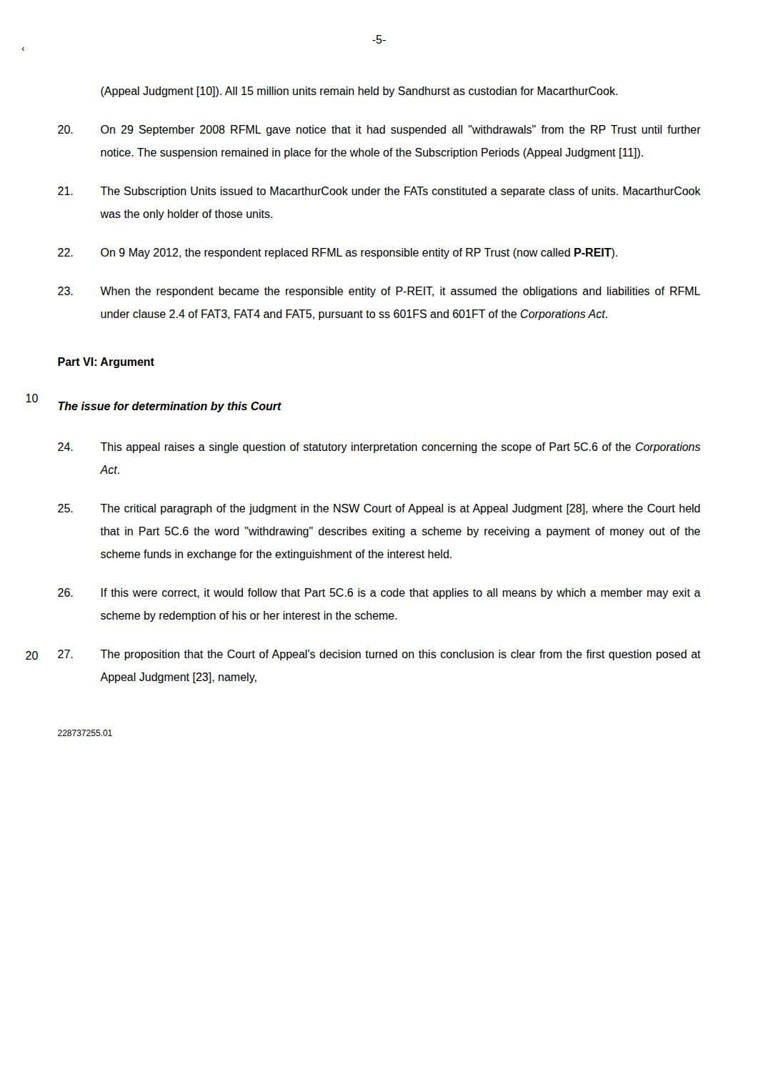‹
-5-
10
20
(Appeal Judgment [10]). All 15 million units remain held by Sandhurst as custodian for MacarthurCook.
20.
On 29 September 2008 RFML gave notice that it had suspended all "withdrawals" from the RP Trust until further notice. The suspension remained in place for the whole of the Subscription Periods (Appeal Judgment [11]).
21.
The Subscription Units issued to MacarthurCook under the FATs constituted a separate class of units. MacarthurCook was the only holder of those units.
22.
On 9 May 2012, the respondent replaced RFML as responsible entity of RP Trust (now called P-REIT).
23.
When the respondent became the responsible entity of P-REIT, it assumed the obligations and liabilities of RFML under clause 2.4 of FAT3, FAT4 and FAT5, pursuant to ss 601FS and 601FT of the Corporations Act.
Part VI: Argument
The issue for determination by this Court
24.
This appeal raises a single question of statutory interpretation concerning the scope of Part 5C.6 of the Corporations Act.
25.
The critical paragraph of the judgment in the NSW Court of Appeal is at Appeal Judgment [28], where the Court held that in Part 5C.6 the word "withdrawing" describes exiting a scheme by receiving a payment of money out of the scheme funds in exchange for the extinguishment of the interest held.
26.
If this were correct, it would follow that Part 5C.6 is a code that applies to all means by which a member may exit a scheme by redemption of his or her interest in the scheme.
27.
The proposition that the Court of Appeal's decision turned on this conclusion is clear from the first question posed at Appeal Judgment [23], namely,
228737255.01